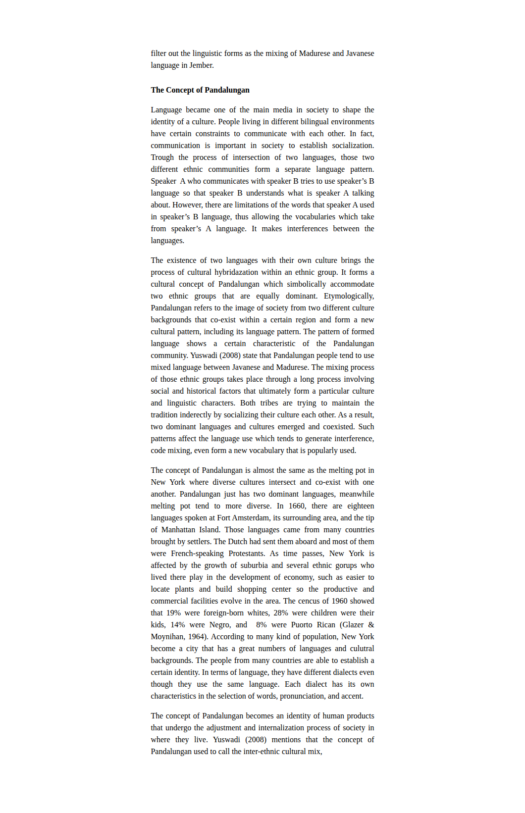filter out the linguistic forms as the mixing of Madurese and Javanese language in Jember.
The Concept of Pandalungan
Language became one of the main media in society to shape the identity of a culture. People living in different bilingual environments have certain constraints to communicate with each other. In fact, communication is important in society to establish socialization. Trough the process of intersection of two languages, those two different ethnic communities form a separate language pattern. Speaker A who communicates with speaker B tries to use speaker’s B language so that speaker B understands what is speaker A talking about. However, there are limitations of the words that speaker A used in speaker’s B language, thus allowing the vocabularies which take from speaker’s A language. It makes interferences between the languages.
The existence of two languages with their own culture brings the process of cultural hybridazation within an ethnic group. It forms a cultural concept of Pandalungan which simbolically accommodate two ethnic groups that are equally dominant. Etymologically, Pandalungan refers to the image of society from two different culture backgrounds that co-exist within a certain region and form a new cultural pattern, including its language pattern. The pattern of formed language shows a certain characteristic of the Pandalungan community. Yuswadi (2008) state that Pandalungan people tend to use mixed language between Javanese and Madurese. The mixing process of those ethnic groups takes place through a long process involving social and historical factors that ultimately form a particular culture and linguistic characters. Both tribes are trying to maintain the tradition inderectly by socializing their culture each other. As a result, two dominant languages and cultures emerged and coexisted. Such patterns affect the language use which tends to generate interference, code mixing, even form a new vocabulary that is popularly used.
The concept of Pandalungan is almost the same as the melting pot in New York where diverse cultures intersect and co-exist with one another. Pandalungan just has two dominant languages, meanwhile melting pot tend to more diverse. In 1660, there are eighteen languages spoken at Fort Amsterdam, its surrounding area, and the tip of Manhattan Island. Those languages came from many countries brought by settlers. The Dutch had sent them aboard and most of them were French-speaking Protestants. As time passes, New York is affected by the growth of suburbia and several ethnic gorups who lived there play in the development of economy, such as easier to locate plants and build shopping center so the productive and commercial facilities evolve in the area. The cencus of 1960 showed that 19% were foreign-born whites, 28% were children were their kids, 14% were Negro, and 8% were Puorto Rican (Glazer & Moynihan, 1964). According to many kind of population, New York become a city that has a great numbers of languages and culutral backgrounds. The people from many countries are able to establish a certain identity. In terms of language, they have different dialects even though they use the same language. Each dialect has its own characteristics in the selection of words, pronunciation, and accent.
The concept of Pandalungan becomes an identity of human products that undergo the adjustment and internalization process of society in where they live. Yuswadi (2008) mentions that the concept of Pandalungan used to call the inter-ethnic cultural mix,